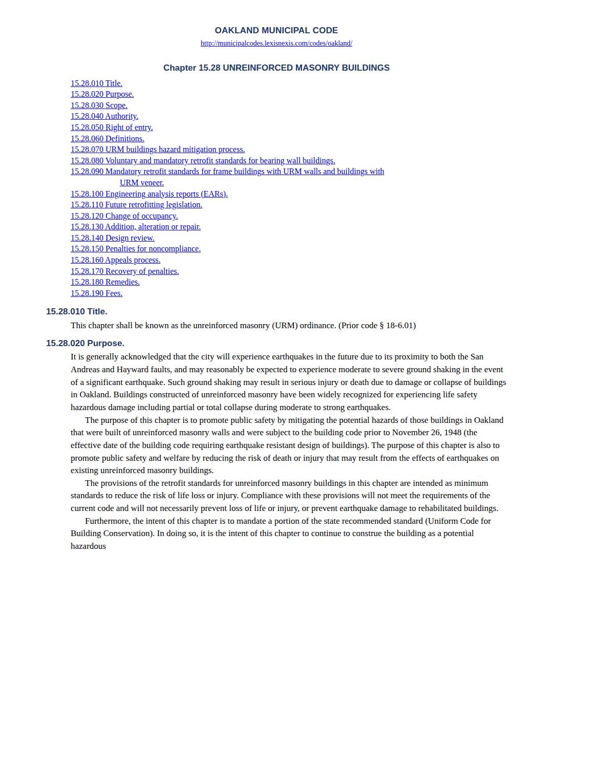OAKLAND MUNICIPAL CODE
http://municipalcodes.lexisnexis.com/codes/oakland/
Chapter 15.28 UNREINFORCED MASONRY BUILDINGS
15.28.010 Title.
15.28.020 Purpose.
15.28.030 Scope.
15.28.040 Authority.
15.28.050 Right of entry.
15.28.060 Definitions.
15.28.070 URM buildings hazard mitigation process.
15.28.080 Voluntary and mandatory retrofit standards for bearing wall buildings.
15.28.090 Mandatory retrofit standards for frame buildings with URM walls and buildings with URM veneer.
15.28.100 Engineering analysis reports (EARs).
15.28.110 Future retrofitting legislation.
15.28.120 Change of occupancy.
15.28.130 Addition, alteration or repair.
15.28.140 Design review.
15.28.150 Penalties for noncompliance.
15.28.160 Appeals process.
15.28.170 Recovery of penalties.
15.28.180 Remedies.
15.28.190 Fees.
15.28.010 Title.
This chapter shall be known as the unreinforced masonry (URM) ordinance. (Prior code § 18-6.01)
15.28.020 Purpose.
It is generally acknowledged that the city will experience earthquakes in the future due to its proximity to both the San Andreas and Hayward faults, and may reasonably be expected to experience moderate to severe ground shaking in the event of a significant earthquake. Such ground shaking may result in serious injury or death due to damage or collapse of buildings in Oakland. Buildings constructed of unreinforced masonry have been widely recognized for experiencing life safety hazardous damage including partial or total collapse during moderate to strong earthquakes.
The purpose of this chapter is to promote public safety by mitigating the potential hazards of those buildings in Oakland that were built of unreinforced masonry walls and were subject to the building code prior to November 26, 1948 (the effective date of the building code requiring earthquake resistant design of buildings). The purpose of this chapter is also to promote public safety and welfare by reducing the risk of death or injury that may result from the effects of earthquakes on existing unreinforced masonry buildings.
The provisions of the retrofit standards for unreinforced masonry buildings in this chapter are intended as minimum standards to reduce the risk of life loss or injury. Compliance with these provisions will not meet the requirements of the current code and will not necessarily prevent loss of life or injury, or prevent earthquake damage to rehabilitated buildings.
Furthermore, the intent of this chapter is to mandate a portion of the state recommended standard (Uniform Code for Building Conservation). In doing so, it is the intent of this chapter to continue to construe the building as a potential hazardous